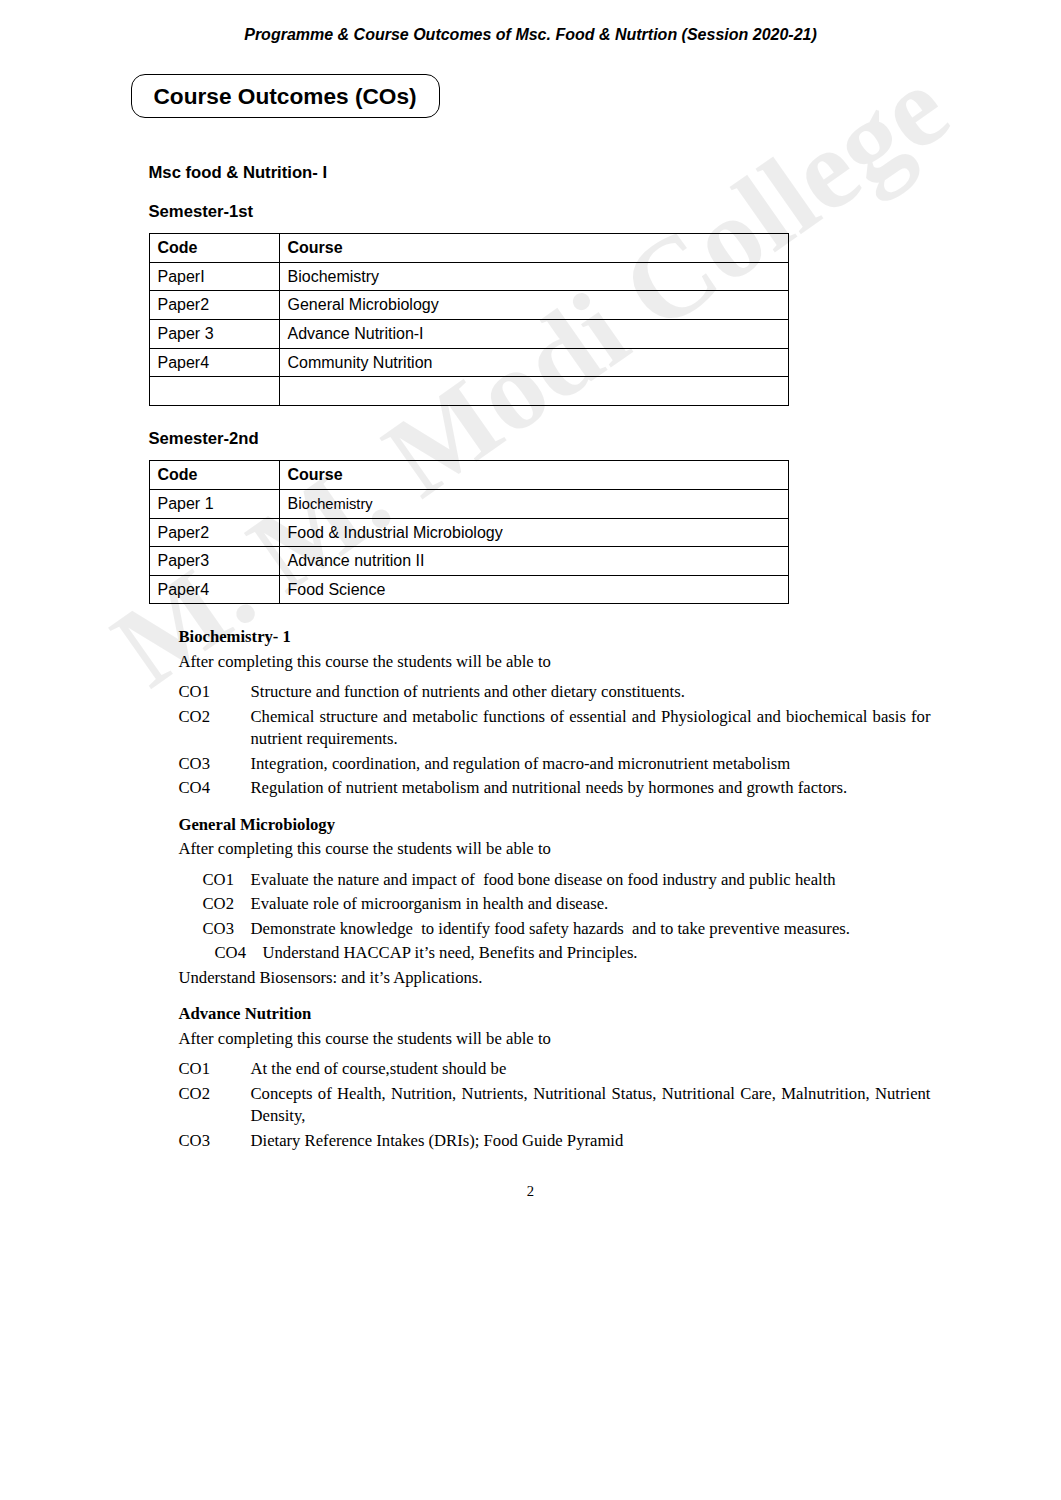M. M. Modi College
Programme & Course Outcomes of Msc. Food & Nutrtion (Session 2020-21)
Course Outcomes (COs)
Msc food & Nutrition- I
Semester-1st
| Code | Course |
| --- | --- |
| PaperI | Biochemistry |
| Paper2 | General Microbiology |
| Paper 3 | Advance Nutrition-I |
| Paper4 | Community Nutrition |
Semester-2nd
| Code | Course |
| --- | --- |
| Paper 1 | Bi ochemistry |
| Paper2 | Food & Industrial Microbiology |
| Paper3 | Advance nutrition II |
| Paper4 | Food Science |
Biochemistry- 1
After completing this course the students will be able to
CO1 Structure and function of nutrients and other dietary constituents.
CO2 Chemical structure and metabolic functions of essential and Physiological and biochemical basis for nutrient requirements.
CO3 Integration, coordination, and regulation of macro-and micronutrient metabolism
CO4 Regulation of nutrient metabolism and nutritional needs by hormones and growth factors.
General Microbiology
After completing this course the students will be able to
CO1 Evaluate the nature and impact of food bone disease on food industry and public health
CO2 Evaluate role of microorganism in health and disease.
CO3 Demonstrate knowledge to identify food safety hazards and to take preventive measures.
CO4 Understand HACCAP it’s need, Benefits and Principles.
Understand Biosensors: and it’s Applications.
Advance Nutrition
After completing this course the students will be able to
CO1 At the end of course,student should be
CO2 Concepts of Health, Nutrition, Nutrients, Nutritional Status, Nutritional Care, Malnutrition, Nutrient Density,
CO3 Dietary Reference Intakes (DRIs); Food Guide Pyramid
2